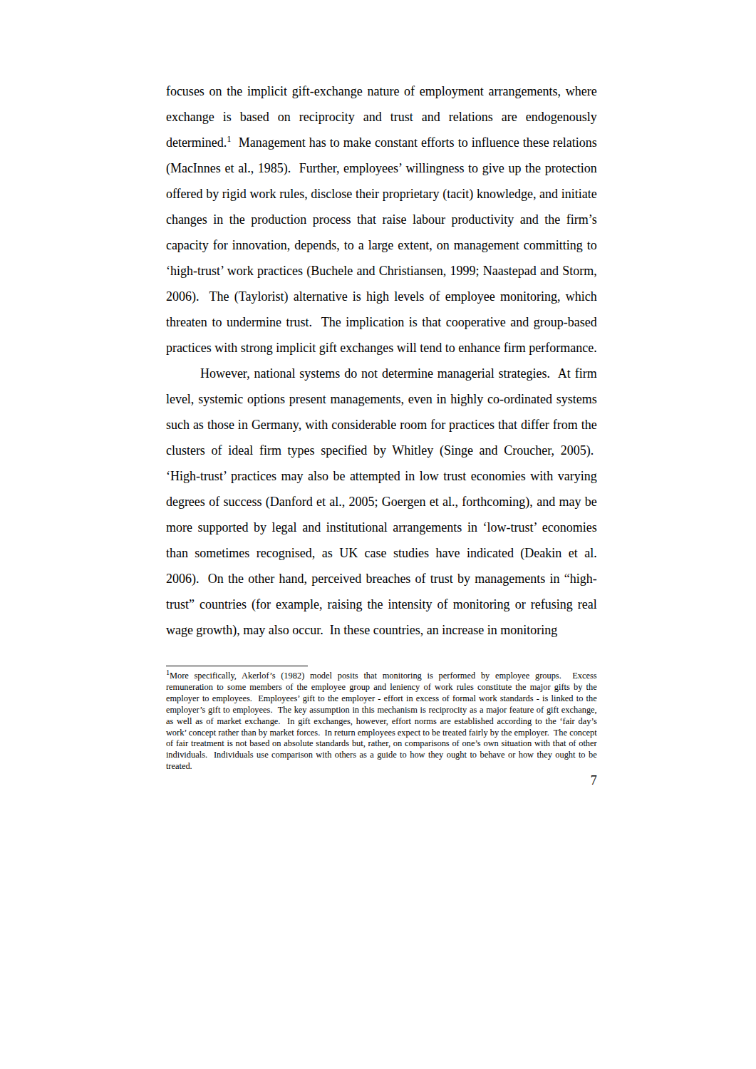focuses on the implicit gift-exchange nature of employment arrangements, where exchange is based on reciprocity and trust and relations are endogenously determined.1 Management has to make constant efforts to influence these relations (MacInnes et al., 1985). Further, employees’ willingness to give up the protection offered by rigid work rules, disclose their proprietary (tacit) knowledge, and initiate changes in the production process that raise labour productivity and the firm’s capacity for innovation, depends, to a large extent, on management committing to ‘high-trust’ work practices (Buchele and Christiansen, 1999; Naastepad and Storm, 2006). The (Taylorist) alternative is high levels of employee monitoring, which threaten to undermine trust. The implication is that cooperative and group-based practices with strong implicit gift exchanges will tend to enhance firm performance.
However, national systems do not determine managerial strategies. At firm level, systemic options present managements, even in highly co-ordinated systems such as those in Germany, with considerable room for practices that differ from the clusters of ideal firm types specified by Whitley (Singe and Croucher, 2005). ‘High-trust’ practices may also be attempted in low trust economies with varying degrees of success (Danford et al., 2005; Goergen et al., forthcoming), and may be more supported by legal and institutional arrangements in ‘low-trust’ economies than sometimes recognised, as UK case studies have indicated (Deakin et al. 2006). On the other hand, perceived breaches of trust by managements in “high-trust” countries (for example, raising the intensity of monitoring or refusing real wage growth), may also occur. In these countries, an increase in monitoring
1More specifically, Akerlof’s (1982) model posits that monitoring is performed by employee groups. Excess remuneration to some members of the employee group and leniency of work rules constitute the major gifts by the employer to employees. Employees’ gift to the employer - effort in excess of formal work standards - is linked to the employer’s gift to employees. The key assumption in this mechanism is reciprocity as a major feature of gift exchange, as well as of market exchange. In gift exchanges, however, effort norms are established according to the ‘fair day’s work’ concept rather than by market forces. In return employees expect to be treated fairly by the employer. The concept of fair treatment is not based on absolute standards but, rather, on comparisons of one’s own situation with that of other individuals. Individuals use comparison with others as a guide to how they ought to behave or how they ought to be treated.
7